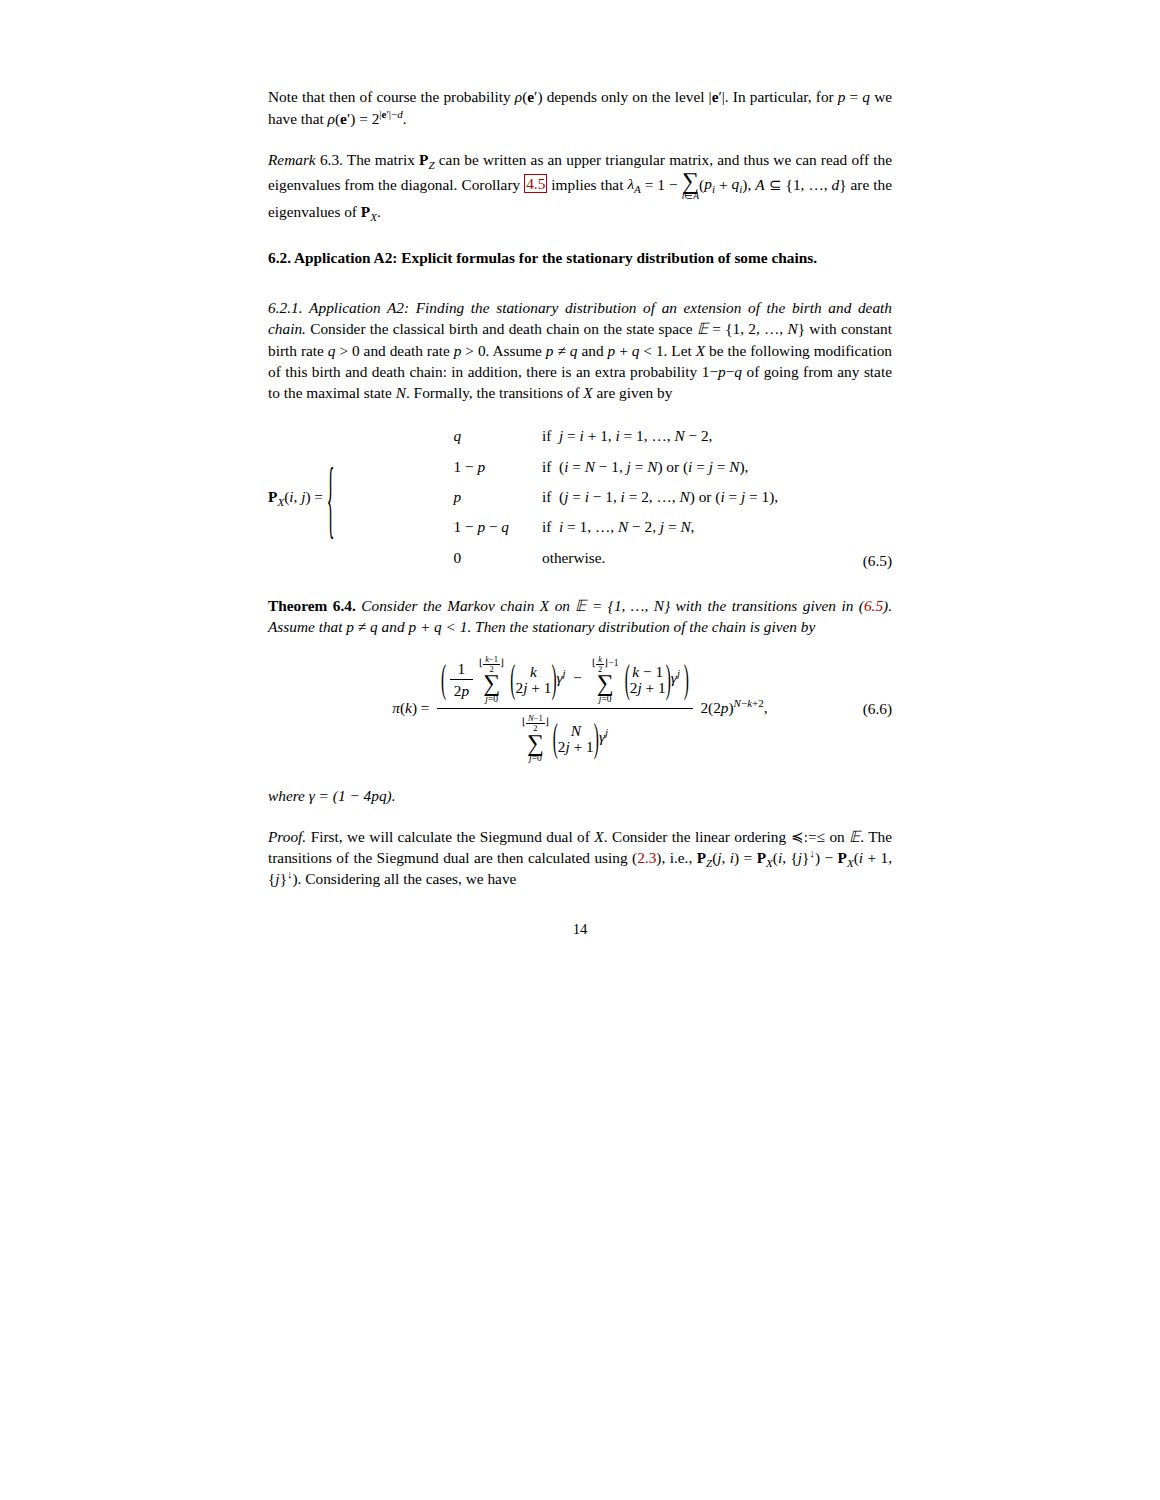Note that then of course the probability ρ(e′) depends only on the level |e′|. In particular, for p = q we have that ρ(e′) = 2|e′|−d.
Remark 6.3. The matrix PZ can be written as an upper triangular matrix, and thus we can read off the eigenvalues from the diagonal. Corollary 4.5 implies that λA = 1 − ∑i∈A(pi + qi), A ⊆ {1, …, d} are the eigenvalues of PX.
6.2. Application A2: Explicit formulas for the stationary distribution of some chains.
6.2.1. Application A2: Finding the stationary distribution of an extension of the birth and death chain. Consider the classical birth and death chain on the state space 𝔼 = {1, 2, …, N} with constant birth rate q > 0 and death rate p > 0. Assume p ≠ q and p + q < 1. Let X be the following modification of this birth and death chain: in addition, there is an extra probability 1−p−q of going from any state to the maximal state N. Formally, the transitions of X are given by
PX(i, j) = {
| q | if j = i + 1, i = 1, …, N − 2, |
| 1 − p | if ( i = N − 1, j = N ) or ( i = j = N ), |
| p | if ( j = i − 1, i = 2, …, N ) or ( i = j = 1), |
| 1 − p − q | if i = 1, …, N − 2, j = N , |
| 0 | otherwise. |
(6.5)
Theorem 6.4. Consider the Markov chain X on 𝔼 = {1, …, N} with the transitions given in (6.5). Assume that p ≠ q and p + q < 1. Then the stationary distribution of the chain is given by
π(k) = ( 1 2p ⌊k−12⌋ ∑ j=0 (k 2j + 1) γj − ⌊k 2⌋−1 ∑ j=0 (k − 12j + 1) γj ) ⌊N−12⌋ ∑ j=0 (N 2j + 1) γj 2(2p)N−k+2,
(6.6)
where γ = (1 − 4pq).
Proof. First, we will calculate the Siegmund dual of X. Consider the linear ordering ≼:=≤ on 𝔼. The transitions of the Siegmund dual are then calculated using (2.3), i.e., PZ(j, i) = PX(i, {j}↓) − PX(i + 1, {j}↓). Considering all the cases, we have
14